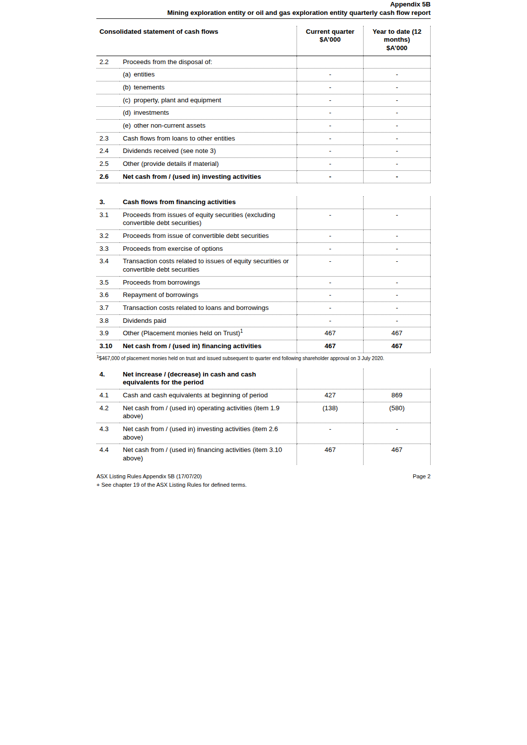Appendix 5B
Mining exploration entity or oil and gas exploration entity quarterly cash flow report
| Consolidated statement of cash flows | Current quarter $A’000 | Year to date (12 months) $A’000 |
| --- | --- | --- |
| 2.2 | Proceeds from the disposal of: | | |
| | (a) entities | - | - |
| | (b) tenements | - | - |
| | (c) property, plant and equipment | - | - |
| | (d) investments | - | - |
| | (e) other non-current assets | - | - |
| 2.3 | Cash flows from loans to other entities | - | - |
| 2.4 | Dividends received (see note 3) | - | - |
| 2.5 | Other (provide details if material) | - | - |
| 2.6 | Net cash from / (used in) investing activities | - | - |
| 3. | Cash flows from financing activities | | |
| 3.1 | Proceeds from issues of equity securities (excluding convertible debt securities) | - | - |
| 3.2 | Proceeds from issue of convertible debt securities | - | - |
| 3.3 | Proceeds from exercise of options | - | - |
| 3.4 | Transaction costs related to issues of equity securities or convertible debt securities | - | - |
| 3.5 | Proceeds from borrowings | - | - |
| 3.6 | Repayment of borrowings | - | - |
| 3.7 | Transaction costs related to loans and borrowings | - | - |
| 3.8 | Dividends paid | - | - |
| 3.9 | Other (Placement monies held on Trust) 1 | 467 | 467 |
| 3.10 | Net cash from / (used in) financing activities | 467 | 467 |
1$467,000 of placement monies held on trust and issued subsequent to quarter end following shareholder approval on 3 July 2020.
| 4. | Net increase / (decrease) in cash and cash equivalents for the period | | |
| 4.1 | Cash and cash equivalents at beginning of period | 427 | 869 |
| 4.2 | Net cash from / (used in) operating activities (item 1.9 above) | (138) | (580) |
| 4.3 | Net cash from / (used in) investing activities (item 2.6 above) | - | - |
| 4.4 | Net cash from / (used in) financing activities (item 3.10 above) | 467 | 467 |
ASX Listing Rules Appendix 5B (17/07/20) Page 2
+ See chapter 19 of the ASX Listing Rules for defined terms.